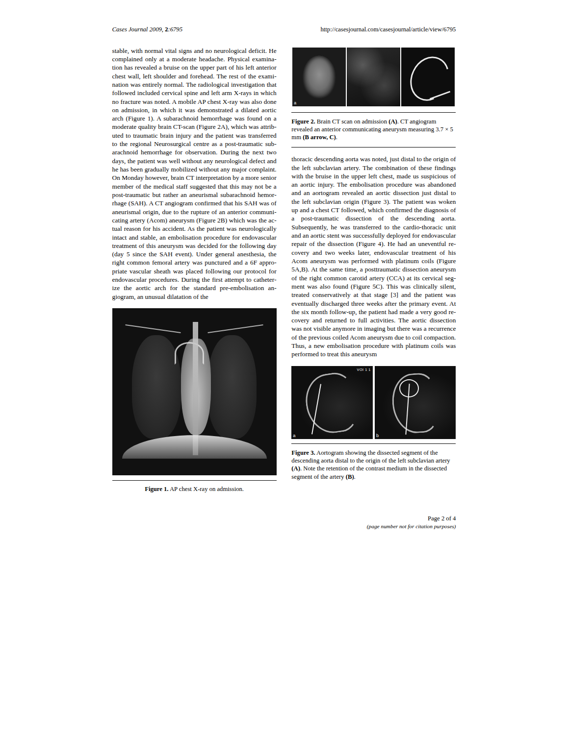Cases Journal 2009, 2:6795
http://casesjournal.com/casesjournal/article/view/6795
stable, with normal vital signs and no neurological deficit. He complained only at a moderate headache. Physical examination has revealed a bruise on the upper part of his left anterior chest wall, left shoulder and forehead. The rest of the examination was entirely normal. The radiological investigation that followed included cervical spine and left arm X-rays in which no fracture was noted. A mobile AP chest X-ray was also done on admission, in which it was demonstrated a dilated aortic arch (Figure 1). A subarachnoid hemorrhage was found on a moderate quality brain CT-scan (Figure 2A), which was attributed to traumatic brain injury and the patient was transferred to the regional Neurosurgical centre as a post-traumatic subarachnoid hemorrhage for observation. During the next two days, the patient was well without any neurological defect and he has been gradually mobilized without any major complaint. On Monday however, brain CT interpretation by a more senior member of the medical staff suggested that this may not be a post-traumatic but rather an aneurismal subarachnoid hemorrhage (SAH). A CT angiogram confirmed that his SAH was of aneurismal origin, due to the rupture of an anterior communicating artery (Acom) aneurysm (Figure 2B) which was the actual reason for his accident. As the patient was neurologically intact and stable, an embolisation procedure for endovascular treatment of this aneurysm was decided for the following day (day 5 since the SAH event). Under general anesthesia, the right common femoral artery was punctured and a 6F appropriate vascular sheath was placed following our protocol for endovascular procedures. During the first attempt to catheterize the aortic arch for the standard pre-embolisation angiogram, an unusual dilatation of the
Figure 1. AP chest X-ray on admission.
a
b
c
Figure 2. Brain CT scan on admission (A). CT angiogram revealed an anterior communicating aneurysm measuring 3.7 × 5 mm (B arrow, C).
thoracic descending aorta was noted, just distal to the origin of the left subclavian artery. The combination of these findings with the bruise in the upper left chest, made us suspicious of an aortic injury. The embolisation procedure was abandoned and an aortogram revealed an aortic dissection just distal to the left subclavian origin (Figure 3). The patient was woken up and a chest CT followed, which confirmed the diagnosis of a post-traumatic dissection of the descending aorta. Subsequently, he was transferred to the cardio-thoracic unit and an aortic stent was successfully deployed for endovascular repair of the dissection (Figure 4). He had an uneventful recovery and two weeks later, endovascular treatment of his Acom aneurysm was performed with platinum coils (Figure 5A,B). At the same time, a posttraumatic dissection aneurysm of the right common carotid artery (CCA) at its cervical segment was also found (Figure 5C). This was clinically silent, treated conservatively at that stage [3] and the patient was eventually discharged three weeks after the primary event. At the six month follow-up, the patient had made a very good recovery and returned to full activities. The aortic dissection was not visible anymore in imaging but there was a recurrence of the previous coiled Acom aneurysm due to coil compaction. Thus, a new embolisation procedure with platinum coils was performed to treat this aneurysm
VOI 1 1 a
b
Figure 3. Aortogram showing the dissected segment of the descending aorta distal to the origin of the left subclavian artery (A). Note the retention of the contrast medium in the dissected segment of the artery (B).
Page 2 of 4
(page number not for citation purposes)